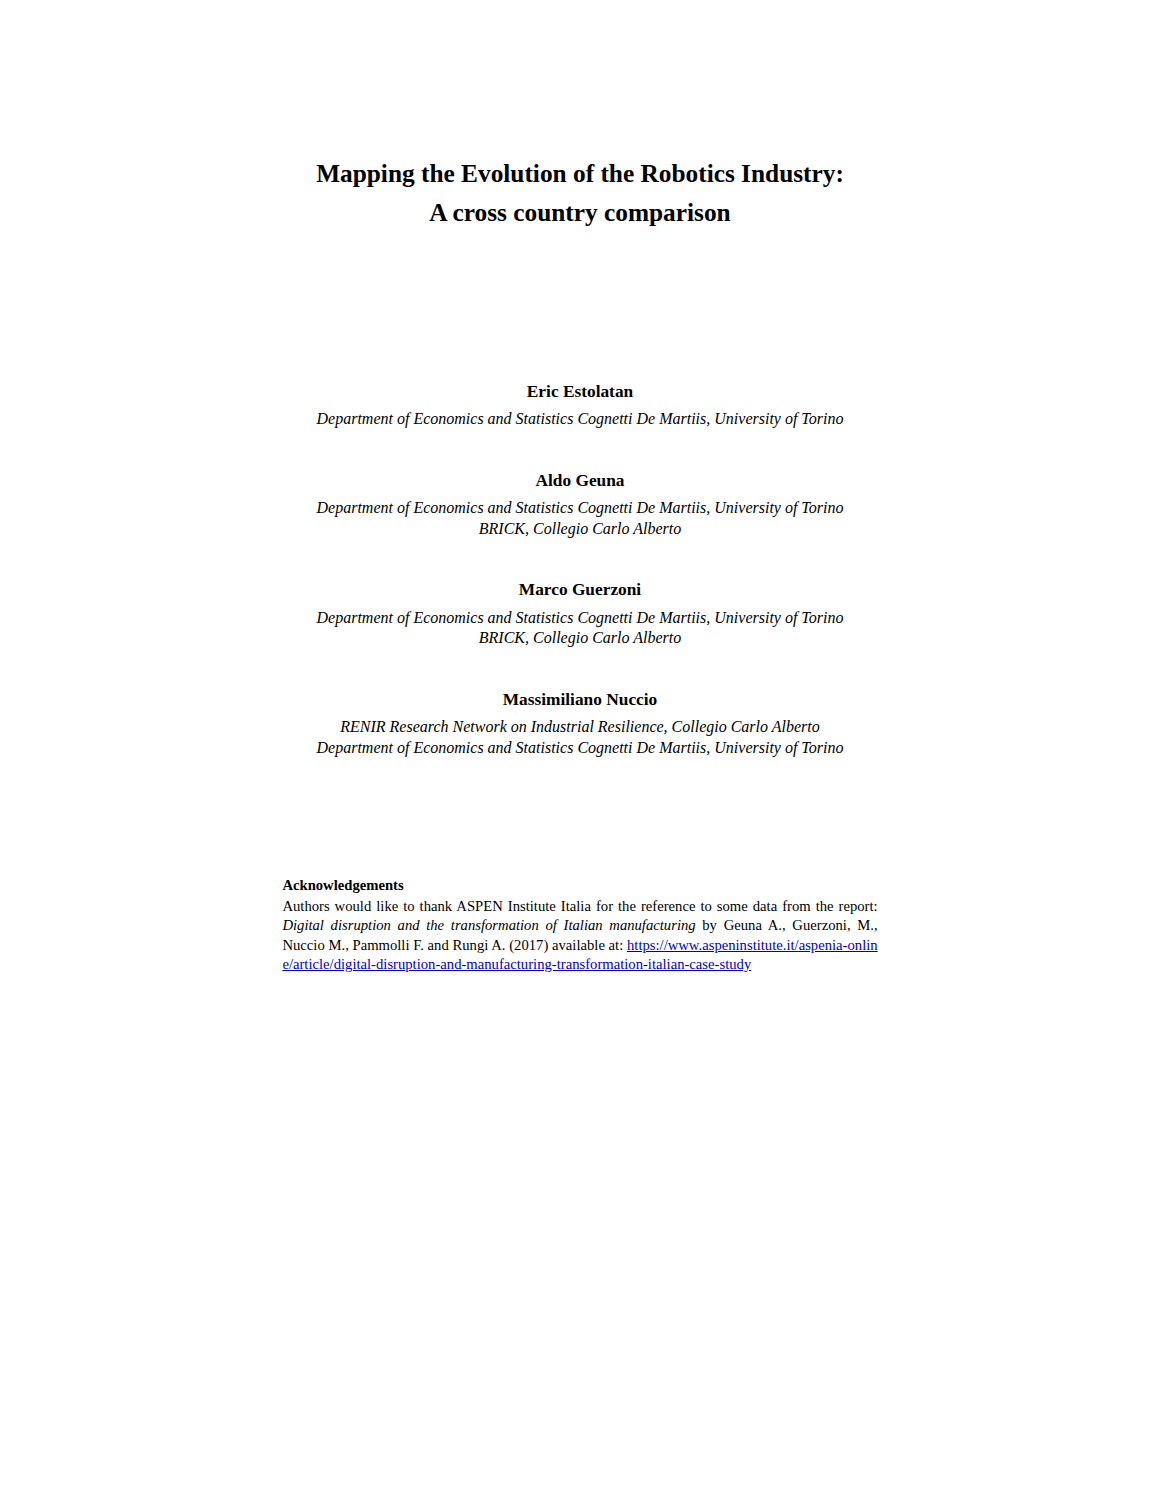Mapping the Evolution of the Robotics Industry:
A cross country comparison
Eric Estolatan
Department of Economics and Statistics Cognetti De Martiis, University of Torino
Aldo Geuna
Department of Economics and Statistics Cognetti De Martiis, University of Torino
BRICK, Collegio Carlo Alberto
Marco Guerzoni
Department of Economics and Statistics Cognetti De Martiis, University of Torino
BRICK, Collegio Carlo Alberto
Massimiliano Nuccio
RENIR Research Network on Industrial Resilience, Collegio Carlo Alberto
Department of Economics and Statistics Cognetti De Martiis, University of Torino
Acknowledgements
Authors would like to thank ASPEN Institute Italia for the reference to some data from the report: Digital disruption and the transformation of Italian manufacturing by Geuna A., Guerzoni, M., Nuccio M., Pammolli F. and Rungi A. (2017) available at: https://www.aspeninstitute.it/aspenia-online/article/digital-disruption-and-manufacturing-transformation-italian-case-study